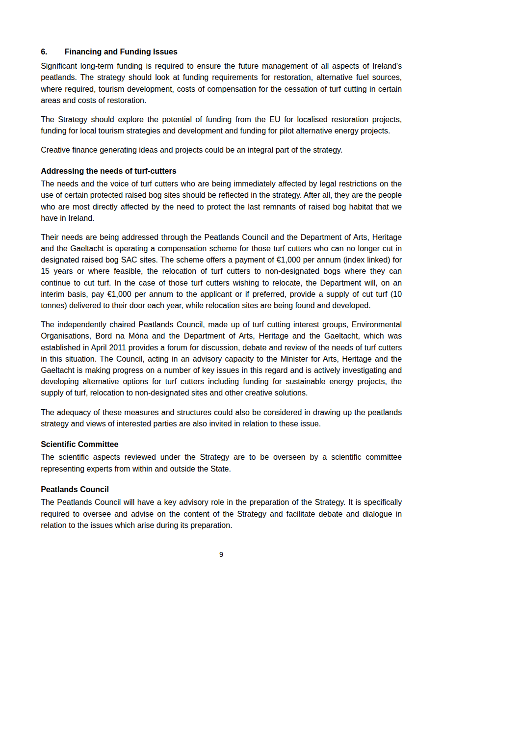6. Financing and Funding Issues
Significant long-term funding is required to ensure the future management of all aspects of Ireland's peatlands. The strategy should look at funding requirements for restoration, alternative fuel sources, where required, tourism development, costs of compensation for the cessation of turf cutting in certain areas and costs of restoration.
The Strategy should explore the potential of funding from the EU for localised restoration projects, funding for local tourism strategies and development and funding for pilot alternative energy projects.
Creative finance generating ideas and projects could be an integral part of the strategy.
Addressing the needs of turf-cutters
The needs and the voice of turf cutters who are being immediately affected by legal restrictions on the use of certain protected raised bog sites should be reflected in the strategy. After all, they are the people who are most directly affected by the need to protect the last remnants of raised bog habitat that we have in Ireland.
Their needs are being addressed through the Peatlands Council and the Department of Arts, Heritage and the Gaeltacht is operating a compensation scheme for those turf cutters who can no longer cut in designated raised bog SAC sites. The scheme offers a payment of €1,000 per annum (index linked) for 15 years or where feasible, the relocation of turf cutters to non-designated bogs where they can continue to cut turf. In the case of those turf cutters wishing to relocate, the Department will, on an interim basis, pay €1,000 per annum to the applicant or if preferred, provide a supply of cut turf (10 tonnes) delivered to their door each year, while relocation sites are being found and developed.
The independently chaired Peatlands Council, made up of turf cutting interest groups, Environmental Organisations, Bord na Móna and the Department of Arts, Heritage and the Gaeltacht, which was established in April 2011 provides a forum for discussion, debate and review of the needs of turf cutters in this situation. The Council, acting in an advisory capacity to the Minister for Arts, Heritage and the Gaeltacht is making progress on a number of key issues in this regard and is actively investigating and developing alternative options for turf cutters including funding for sustainable energy projects, the supply of turf, relocation to non-designated sites and other creative solutions.
The adequacy of these measures and structures could also be considered in drawing up the peatlands strategy and views of interested parties are also invited in relation to these issue.
Scientific Committee
The scientific aspects reviewed under the Strategy are to be overseen by a scientific committee representing experts from within and outside the State.
Peatlands Council
The Peatlands Council will have a key advisory role in the preparation of the Strategy. It is specifically required to oversee and advise on the content of the Strategy and facilitate debate and dialogue in relation to the issues which arise during its preparation.
9